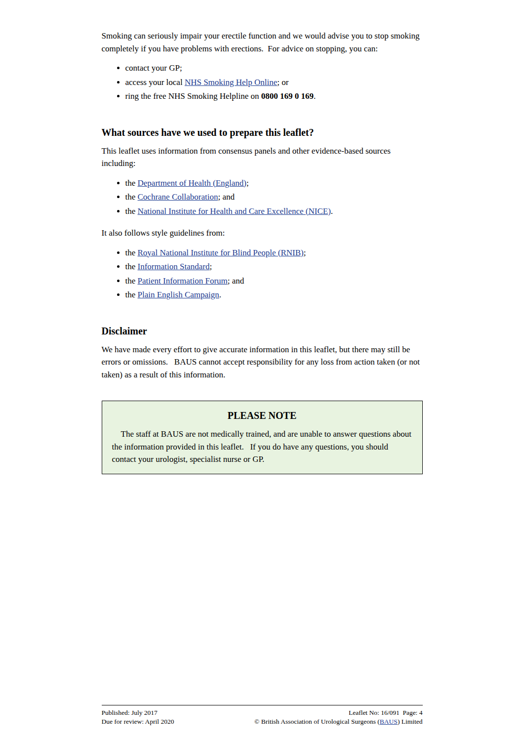Smoking can seriously impair your erectile function and we would advise you to stop smoking completely if you have problems with erections. For advice on stopping, you can:
contact your GP;
access your local NHS Smoking Help Online; or
ring the free NHS Smoking Helpline on 0800 169 0 169.
What sources have we used to prepare this leaflet?
This leaflet uses information from consensus panels and other evidence-based sources including:
the Department of Health (England);
the Cochrane Collaboration; and
the National Institute for Health and Care Excellence (NICE).
It also follows style guidelines from:
the Royal National Institute for Blind People (RNIB);
the Information Standard;
the Patient Information Forum; and
the Plain English Campaign.
Disclaimer
We have made every effort to give accurate information in this leaflet, but there may still be errors or omissions. BAUS cannot accept responsibility for any loss from action taken (or not taken) as a result of this information.
PLEASE NOTE
The staff at BAUS are not medically trained, and are unable to answer questions about the information provided in this leaflet. If you do have any questions, you should contact your urologist, specialist nurse or GP.
Published: July 2017
Due for review: April 2020
Leaflet No: 16/091 Page: 4
© British Association of Urological Surgeons (BAUS) Limited